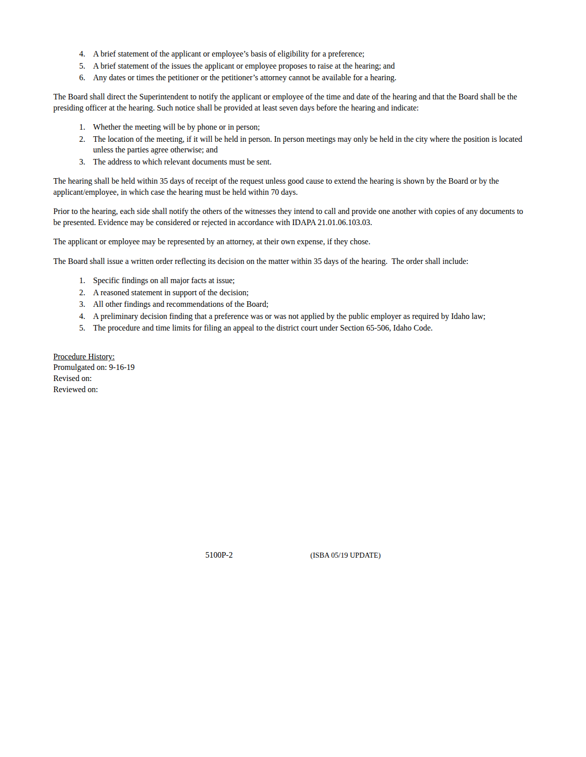A brief statement of the applicant or employee’s basis of eligibility for a preference;
A brief statement of the issues the applicant or employee proposes to raise at the hearing; and
Any dates or times the petitioner or the petitioner’s attorney cannot be available for a hearing.
The Board shall direct the Superintendent to notify the applicant or employee of the time and date of the hearing and that the Board shall be the presiding officer at the hearing. Such notice shall be provided at least seven days before the hearing and indicate:
Whether the meeting will be by phone or in person;
The location of the meeting, if it will be held in person. In person meetings may only be held in the city where the position is located unless the parties agree otherwise; and
The address to which relevant documents must be sent.
The hearing shall be held within 35 days of receipt of the request unless good cause to extend the hearing is shown by the Board or by the applicant/employee, in which case the hearing must be held within 70 days.
Prior to the hearing, each side shall notify the others of the witnesses they intend to call and provide one another with copies of any documents to be presented. Evidence may be considered or rejected in accordance with IDAPA 21.01.06.103.03.
The applicant or employee may be represented by an attorney, at their own expense, if they chose.
The Board shall issue a written order reflecting its decision on the matter within 35 days of the hearing. The order shall include:
Specific findings on all major facts at issue;
A reasoned statement in support of the decision;
All other findings and recommendations of the Board;
A preliminary decision finding that a preference was or was not applied by the public employer as required by Idaho law;
The procedure and time limits for filing an appeal to the district court under Section 65-506, Idaho Code.
Procedure History:
Promulgated on: 9-16-19
Revised on:
Reviewed on:
5100P-2 (ISBA 05/19 UPDATE)